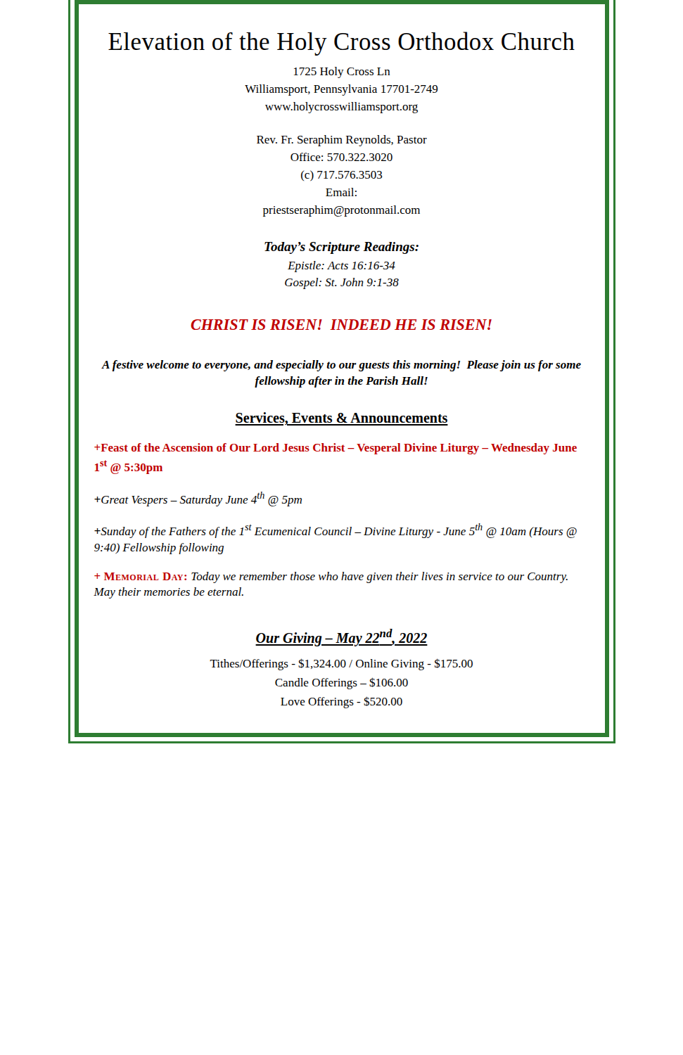Elevation of the Holy Cross Orthodox Church
1725 Holy Cross Ln
Williamsport, Pennsylvania 17701-2749
www.holycrosswilliamsport.org
Rev. Fr. Seraphim Reynolds, Pastor
Office: 570.322.3020
(c) 717.576.3503
Email:
priestseraphim@protonmail.com
Today’s Scripture Readings:
Epistle: Acts 16:16-34
Gospel: St. John 9:1-38
CHRIST IS RISEN! INDEED HE IS RISEN!
A festive welcome to everyone, and especially to our guests this morning! Please join us for some fellowship after in the Parish Hall!
Services, Events & Announcements
+Feast of the Ascension of Our Lord Jesus Christ – Vesperal Divine Liturgy – Wednesday June 1st @ 5:30pm
+Great Vespers – Saturday June 4th @ 5pm
+Sunday of the Fathers of the 1st Ecumenical Council – Divine Liturgy - June 5th @ 10am (Hours @ 9:40) Fellowship following
+ Memorial Day: Today we remember those who have given their lives in service to our Country. May their memories be eternal.
Our Giving – May 22nd, 2022
Tithes/Offerings - $1,324.00 / Online Giving - $175.00
Candle Offerings – $106.00
Love Offerings - $520.00